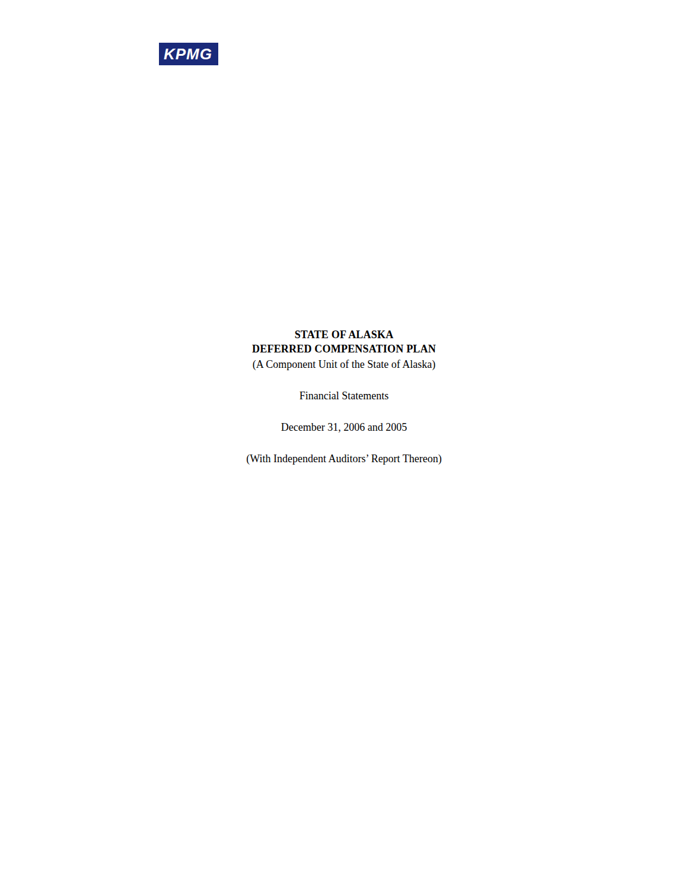KPMG
STATE OF ALASKA
DEFERRED COMPENSATION PLAN
(A Component Unit of the State of Alaska)
Financial Statements
December 31, 2006 and 2005
(With Independent Auditors’ Report Thereon)